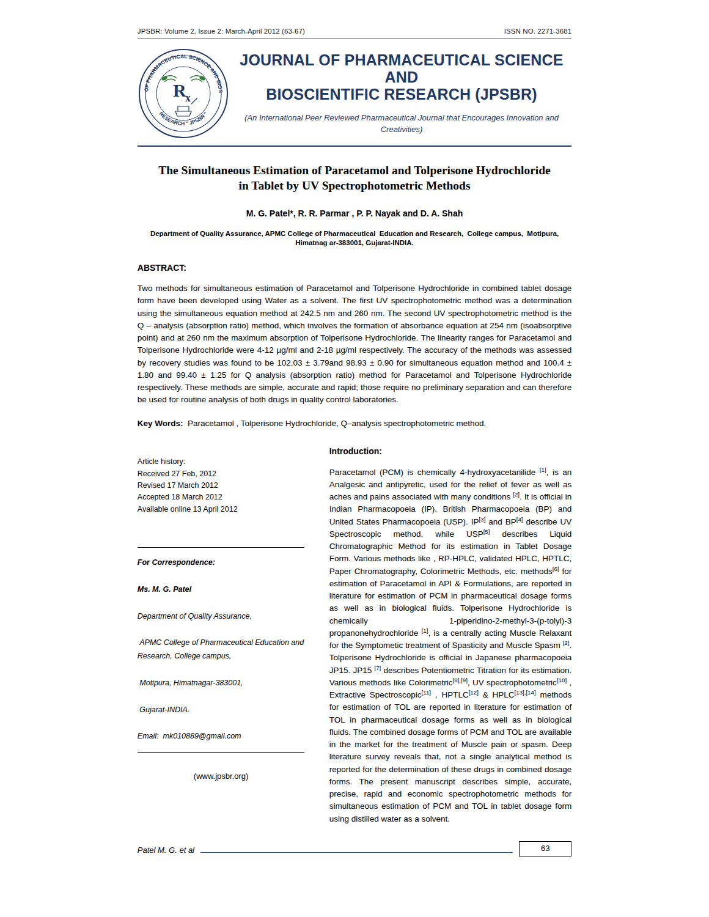JPSBR: Volume 2, Issue 2: March-April 2012 (63-67)
ISSN NO. 2271-3681
JOURNAL OF PHARMACEUTICAL SCIENCE AND BIOSCIENTIFIC RESEARCH " JPSBR " R x
JOURNAL OF PHARMACEUTICAL SCIENCE AND
BIOSCIENTIFIC RESEARCH (JPSBR)
(An International Peer Reviewed Pharmaceutical Journal that Encourages Innovation and Creativities)
The Simultaneous Estimation of Paracetamol and Tolperisone Hydrochloride in Tablet by UV Spectrophotometric Methods
M. G. Patel*, R. R. Parmar , P. P. Nayak and D. A. Shah
Department of Quality Assurance, APMC College of Pharmaceutical Education and Research, College campus, Motipura, Himatnag ar-383001, Gujarat-INDIA.
ABSTRACT:
Two methods for simultaneous estimation of Paracetamol and Tolperisone Hydrochloride in combined tablet dosage form have been developed using Water as a solvent. The first UV spectrophotometric method was a determination using the simultaneous equation method at 242.5 nm and 260 nm. The second UV spectrophotometric method is the Q – analysis (absorption ratio) method, which involves the formation of absorbance equation at 254 nm (isoabsorptive point) and at 260 nm the maximum absorption of Tolperisone Hydrochloride. The linearity ranges for Paracetamol and Tolperisone Hydrochloride were 4-12 µg/ml and 2-18 µg/ml respectively. The accuracy of the methods was assessed by recovery studies was found to be 102.03 ± 3.79and 98.93 ± 0.90 for simultaneous equation method and 100.4 ± 1.80 and 99.40 ± 1.25 for Q analysis (absorption ratio) method for Paracetamol and Tolperisone Hydrochloride respectively. These methods are simple, accurate and rapid; those require no preliminary separation and can therefore be used for routine analysis of both drugs in quality control laboratories.
Key Words: Paracetamol , Tolperisone Hydrochloride, Q–analysis spectrophotometric method.
Article history:
Received 27 Feb, 2012
Revised 17 March 2012
Accepted 18 March 2012
Available online 13 April 2012
For Correspondence:
Ms. M. G. Patel
Department of Quality Assurance,
APMC College of Pharmaceutical Education and Research, College campus,
Motipura, Himatnagar-383001,
Gujarat-INDIA.
Email: mk010889@gmail.com
(www.jpsbr.org)
Introduction:
Paracetamol (PCM) is chemically 4-hydroxyacetanilide [1], is an Analgesic and antipyretic, used for the relief of fever as well as aches and pains associated with many conditions [2]. It is official in Indian Pharmacopoeia (IP), British Pharmacopoeia (BP) and United States Pharmacopoeia (USP). IP[3] and BP[4] describe UV Spectroscopic method, while USP[5] describes Liquid Chromatographic Method for its estimation in Tablet Dosage Form. Various methods like , RP-HPLC, validated HPLC, HPTLC, Paper Chromatography, Colorimetric Methods, etc. methods[6] for estimation of Paracetamol in API & Formulations, are reported in literature for estimation of PCM in pharmaceutical dosage forms as well as in biological fluids. Tolperisone Hydrochloride is chemically 1-piperidino-2-methyl-3-(p-tolyl)-3 propanonehydrochloride [1], is a centrally acting Muscle Relaxant for the Symptometic treatment of Spasticity and Muscle Spasm [2]. Tolperisone Hydrochloride is official in Japanese pharmacopoeia JP15. JP15 [7] describes Potentiometric Titration for its estimation. Various methods like Colorimetric[8],[9], UV spectrophotometric[10] , Extractive Spectroscopic[11] , HPTLC[12] & HPLC[13],[14] methods for estimation of TOL are reported in literature for estimation of TOL in pharmaceutical dosage forms as well as in biological fluids. The combined dosage forms of PCM and TOL are available in the market for the treatment of Muscle pain or spasm. Deep literature survey reveals that, not a single analytical method is reported for the determination of these drugs in combined dosage forms. The present manuscript describes simple, accurate, precise, rapid and economic spectrophotometric methods for simultaneous estimation of PCM and TOL in tablet dosage form using distilled water as a solvent.
Patel M. G. et al
63